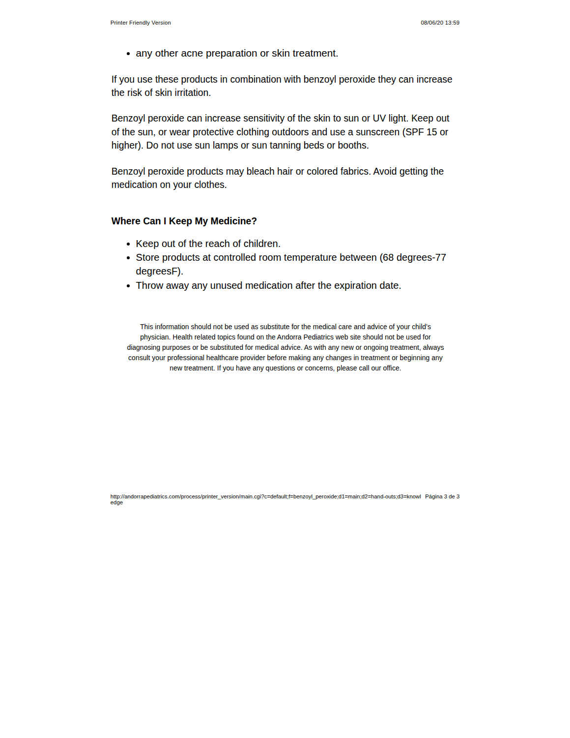Printer Friendly Version 08/06/20 13:59
any other acne preparation or skin treatment.
If you use these products in combination with benzoyl peroxide they can increase the risk of skin irritation.
Benzoyl peroxide can increase sensitivity of the skin to sun or UV light. Keep out of the sun, or wear protective clothing outdoors and use a sunscreen (SPF 15 or higher). Do not use sun lamps or sun tanning beds or booths.
Benzoyl peroxide products may bleach hair or colored fabrics. Avoid getting the medication on your clothes.
Where Can I Keep My Medicine?
Keep out of the reach of children.
Store products at controlled room temperature between (68 degrees-77 degreesF).
Throw away any unused medication after the expiration date.
This information should not be used as substitute for the medical care and advice of your child’s physician. Health related topics found on the Andorra Pediatrics web site should not be used for diagnosing purposes or be substituted for medical advice. As with any new or ongoing treatment, always consult your professional healthcare provider before making any changes in treatment or beginning any new treatment. If you have any questions or concerns, please call our office.
http://andorrapediatrics.com/process/printer_version/main.cgi?c=default;f=benzoyl_peroxide;d1=main;d2=hand-outs;d3=knowledge Página 3 de 3